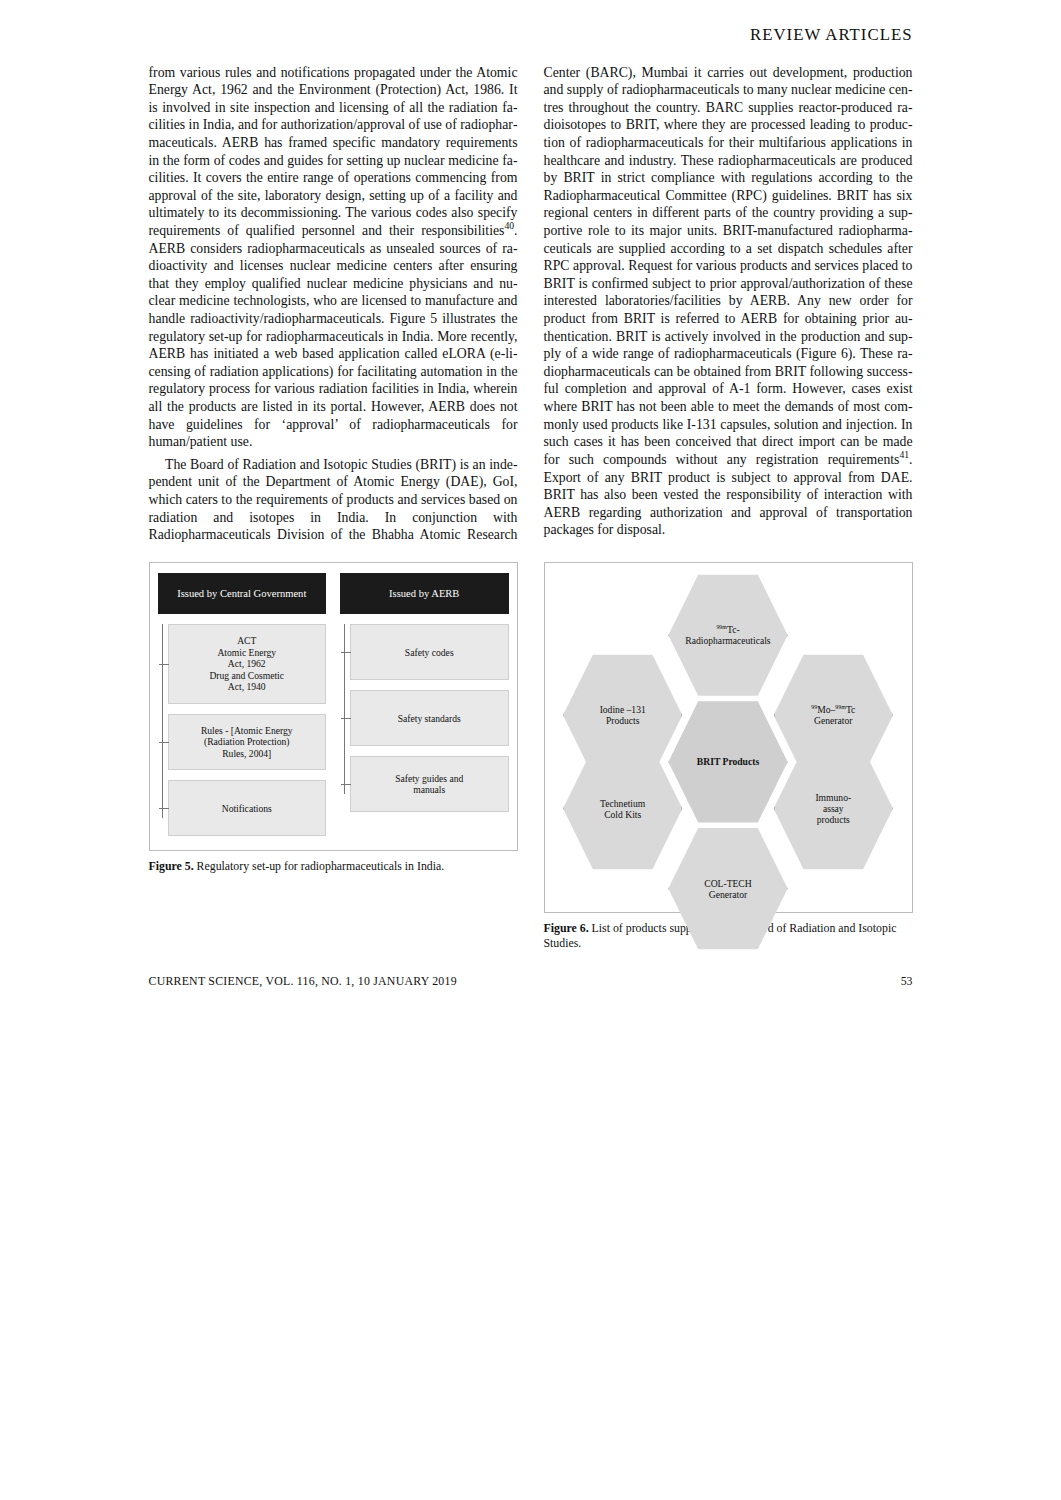REVIEW ARTICLES
from various rules and notifications propagated under the Atomic Energy Act, 1962 and the Environment (Protection) Act, 1986. It is involved in site inspection and licensing of all the radiation facilities in India, and for authorization/approval of use of radiopharmaceuticals. AERB has framed specific mandatory requirements in the form of codes and guides for setting up nuclear medicine facilities. It covers the entire range of operations commencing from approval of the site, laboratory design, setting up of a facility and ultimately to its decommissioning. The various codes also specify requirements of qualified personnel and their responsibilities40. AERB considers radiopharmaceuticals as unsealed sources of radioactivity and licenses nuclear medicine centers after ensuring that they employ qualified nuclear medicine physicians and nuclear medicine technologists, who are licensed to manufacture and handle radioactivity/radiopharmaceuticals. Figure 5 illustrates the regulatory set-up for radiopharmaceuticals in India. More recently, AERB has initiated a web based application called eLORA (e-licensing of radiation applications) for facilitating automation in the regulatory process for various radiation facilities in India, wherein all the products are listed in its portal. However, AERB does not have guidelines for ‘approval’ of radiopharmaceuticals for human/patient use.
The Board of Radiation and Isotopic Studies (BRIT) is an independent unit of the Department of Atomic Energy (DAE), GoI, which caters to the requirements of products and services based on radiation and isotopes in India. In conjunction with Radiopharmaceuticals Division of the Bhabha Atomic Research Center (BARC), Mumbai it carries out development, production and supply of radiopharmaceuticals to many nuclear medicine centres throughout the country. BARC supplies reactor-produced radioisotopes to BRIT, where they are processed leading to production of radiopharmaceuticals for their multifarious applications in healthcare and industry. These radiopharmaceuticals are produced by BRIT in strict compliance with regulations according to the Radiopharmaceutical Committee (RPC) guidelines. BRIT has six regional centers in different parts of the country providing a supportive role to its major units. BRIT-manufactured radiopharmaceuticals are supplied according to a set dispatch schedules after RPC approval. Request for various products and services placed to BRIT is confirmed subject to prior approval/authorization of these interested laboratories/facilities by AERB. Any new order for product from BRIT is referred to AERB for obtaining prior authentication. BRIT is actively involved in the production and supply of a wide range of radiopharmaceuticals (Figure 6). These radiopharmaceuticals can be obtained from BRIT following successful completion and approval of A-1 form. However, cases exist where BRIT has not been able to meet the demands of most commonly used products like I-131 capsules, solution and injection. In such cases it has been conceived that direct import can be made for such compounds without any registration requirements41. Export of any BRIT product is subject to approval from DAE. BRIT has also been vested the responsibility of interaction with AERB regarding authorization and approval of transportation packages for disposal.
Issued by Central Government
ACT
Atomic Energy
Act, 1962
Drug and Cosmetic
Act, 1940
Rules - [Atomic Energy
(Radiation Protection)
Rules, 2004]
Notifications
Issued by AERB
Safety codes
Safety standards
Safety guides and
manuals
Figure 5. Regulatory set-up for radiopharmaceuticals in India.
99mTc-
Radiopharmaceuticals
99Mo–99mTc
Generator
Immuno-
assay
products
COL-TECH
Generator
Technetium
Cold Kits
Iodine –131
Products
BRIT Products
Figure 6. List of products supplied by the Board of Radiation and Isotopic Studies.
CURRENT SCIENCE, VOL. 116, NO. 1, 10 JANUARY 2019
53